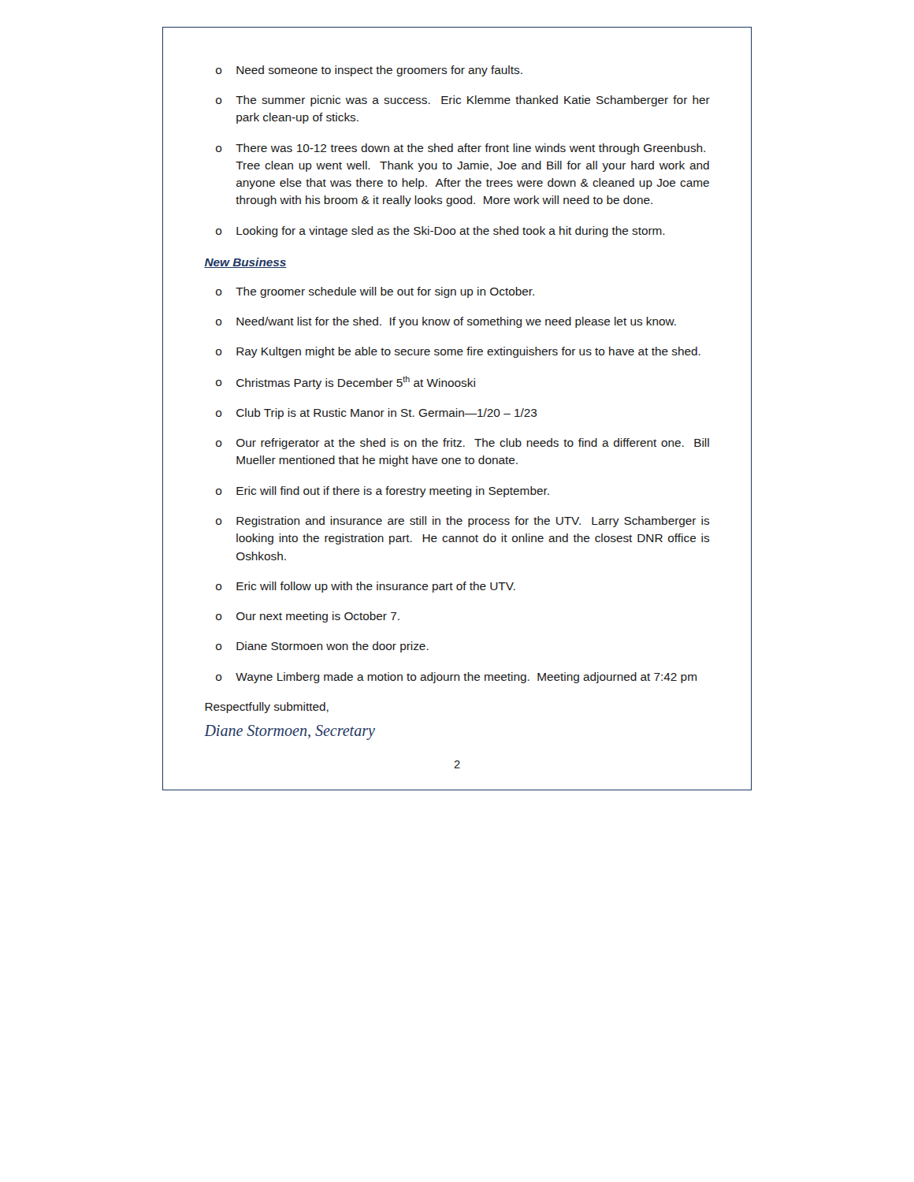Need someone to inspect the groomers for any faults.
The summer picnic was a success. Eric Klemme thanked Katie Schamberger for her park clean-up of sticks.
There was 10-12 trees down at the shed after front line winds went through Greenbush. Tree clean up went well. Thank you to Jamie, Joe and Bill for all your hard work and anyone else that was there to help. After the trees were down & cleaned up Joe came through with his broom & it really looks good. More work will need to be done.
Looking for a vintage sled as the Ski-Doo at the shed took a hit during the storm.
New Business
The groomer schedule will be out for sign up in October.
Need/want list for the shed. If you know of something we need please let us know.
Ray Kultgen might be able to secure some fire extinguishers for us to have at the shed.
Christmas Party is December 5th at Winooski
Club Trip is at Rustic Manor in St. Germain—1/20 – 1/23
Our refrigerator at the shed is on the fritz. The club needs to find a different one. Bill Mueller mentioned that he might have one to donate.
Eric will find out if there is a forestry meeting in September.
Registration and insurance are still in the process for the UTV. Larry Schamberger is looking into the registration part. He cannot do it online and the closest DNR office is Oshkosh.
Eric will follow up with the insurance part of the UTV.
Our next meeting is October 7.
Diane Stormoen won the door prize.
Wayne Limberg made a motion to adjourn the meeting. Meeting adjourned at 7:42 pm
Respectfully submitted,
Diane Stormoen, Secretary
2